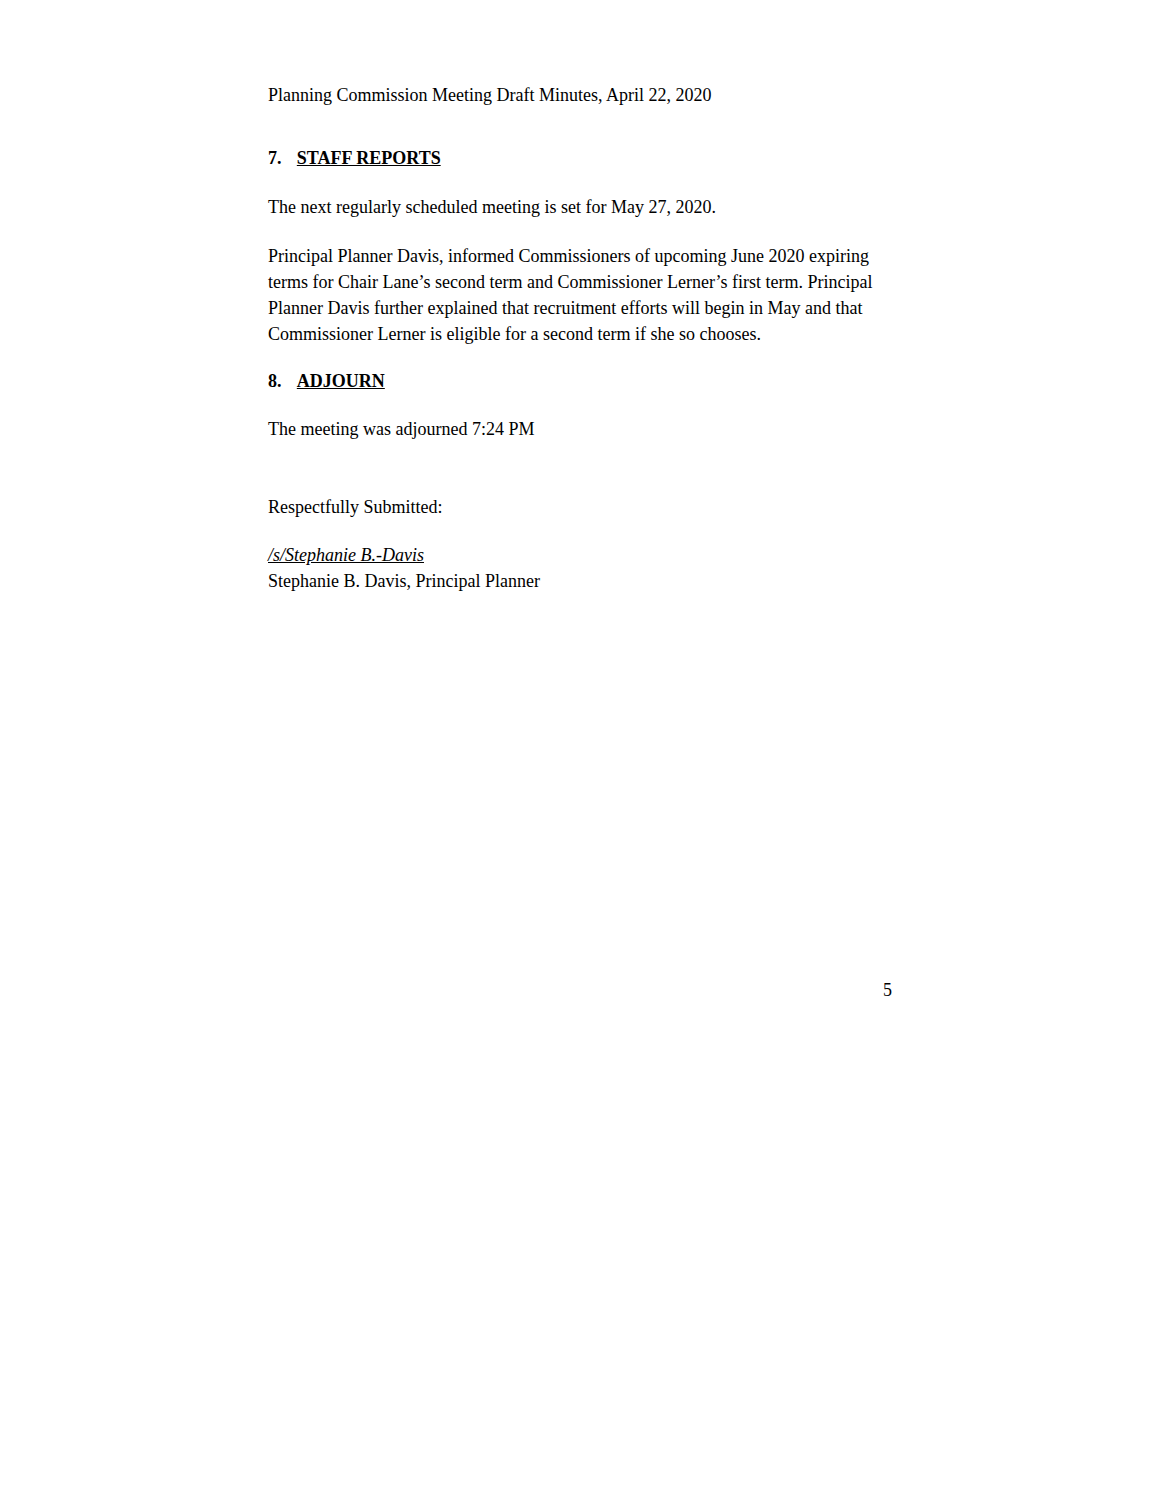Planning Commission Meeting Draft Minutes, April 22, 2020
7. STAFF REPORTS
The next regularly scheduled meeting is set for May 27, 2020.
Principal Planner Davis, informed Commissioners of upcoming June 2020 expiring terms for Chair Lane’s second term and Commissioner Lerner’s first term. Principal Planner Davis further explained that recruitment efforts will begin in May and that Commissioner Lerner is eligible for a second term if she so chooses.
8. ADJOURN
The meeting was adjourned 7:24 PM
Respectfully Submitted:
/s/Stephanie B.-Davis
Stephanie B. Davis, Principal Planner
5